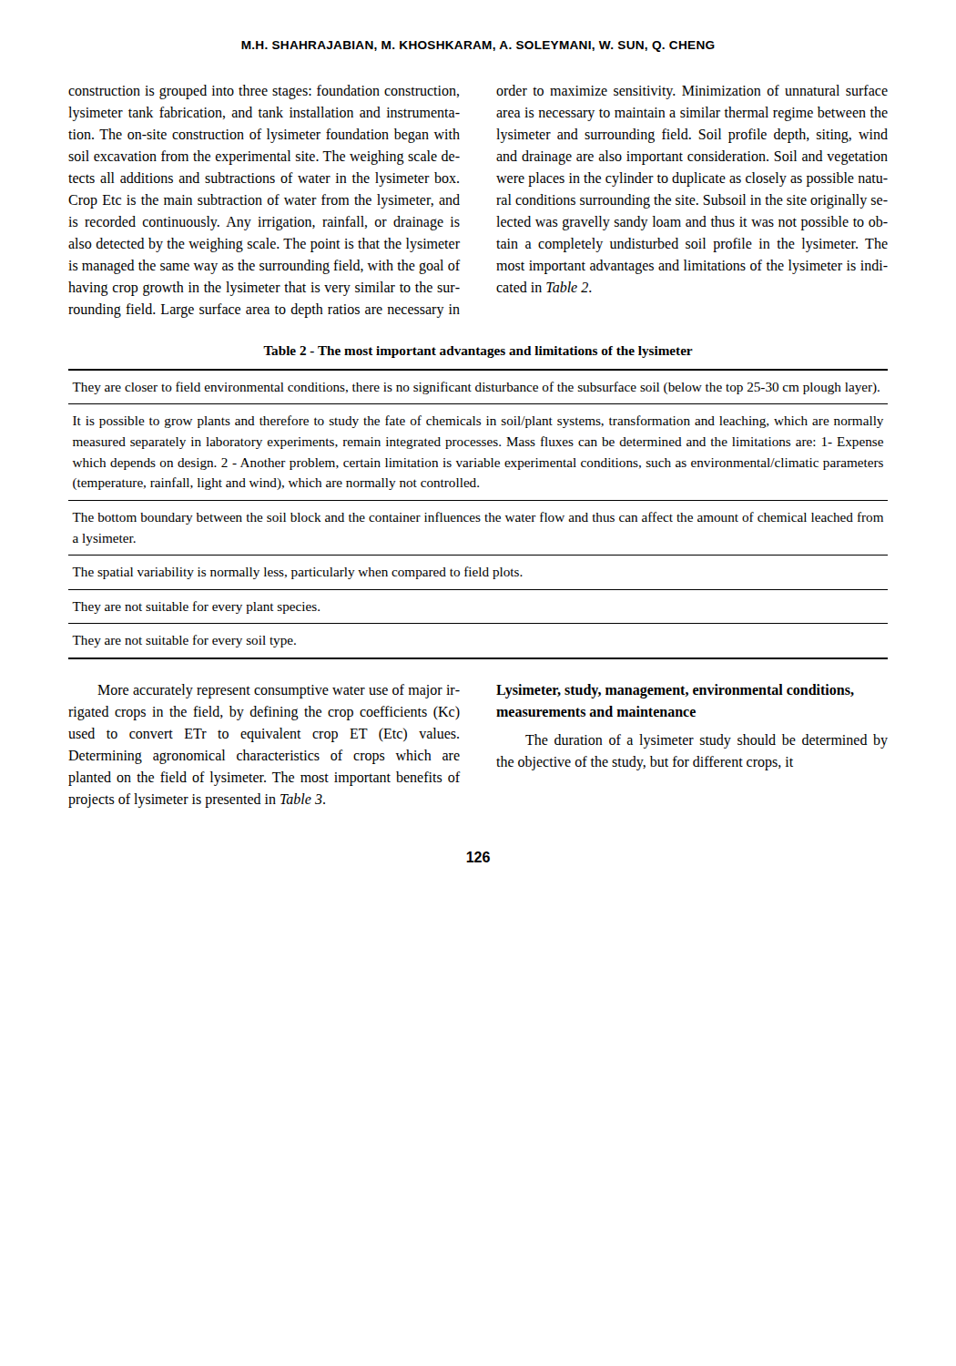M.H. SHAHRAJABIAN, M. KHOSHKARAM, A. SOLEYMANI, W. SUN, Q. CHENG
construction is grouped into three stages: foundation construction, lysimeter tank fabrication, and tank installation and instrumentation. The on-site construction of lysimeter foundation began with soil excavation from the experimental site. The weighing scale detects all additions and subtractions of water in the lysimeter box. Crop Etc is the main subtraction of water from the lysimeter, and is recorded continuously. Any irrigation, rainfall, or drainage is also detected by the weighing scale. The point is that the lysimeter is managed the same way as the surrounding field, with the goal of having crop growth in the lysimeter that is very similar to the surrounding field. Large surface area to depth ratios are necessary in order to maximize sensitivity. Minimization of unnatural surface area is necessary to maintain a similar thermal regime between the lysimeter and surrounding field. Soil profile depth, siting, wind and drainage are also important consideration. Soil and vegetation were places in the cylinder to duplicate as closely as possible natural conditions surrounding the site. Subsoil in the site originally selected was gravelly sandy loam and thus it was not possible to obtain a completely undisturbed soil profile in the lysimeter. The most important advantages and limitations of the lysimeter is indicated in Table 2.
Table 2 - The most important advantages and limitations of the lysimeter
| They are closer to field environmental conditions, there is no significant disturbance of the subsurface soil (below the top 25-30 cm plough layer). |
| It is possible to grow plants and therefore to study the fate of chemicals in soil/plant systems, transformation and leaching, which are normally measured separately in laboratory experiments, remain integrated processes. Mass fluxes can be determined and the limitations are: 1- Expense which depends on design. 2 - Another problem, certain limitation is variable experimental conditions, such as environmental/climatic parameters (temperature, rainfall, light and wind), which are normally not controlled. |
| The bottom boundary between the soil block and the container influences the water flow and thus can affect the amount of chemical leached from a lysimeter. |
| The spatial variability is normally less, particularly when compared to field plots. |
| They are not suitable for every plant species. |
| They are not suitable for every soil type. |
More accurately represent consumptive water use of major irrigated crops in the field, by defining the crop coefficients (Kc) used to convert ETr to equivalent crop ET (Etc) values. Determining agronomical characteristics of crops which are planted on the field of lysimeter. The most important benefits of projects of lysimeter is presented in Table 3.
Lysimeter, study, management, environmental conditions, measurements and maintenance
The duration of a lysimeter study should be determined by the objective of the study, but for different crops, it
126